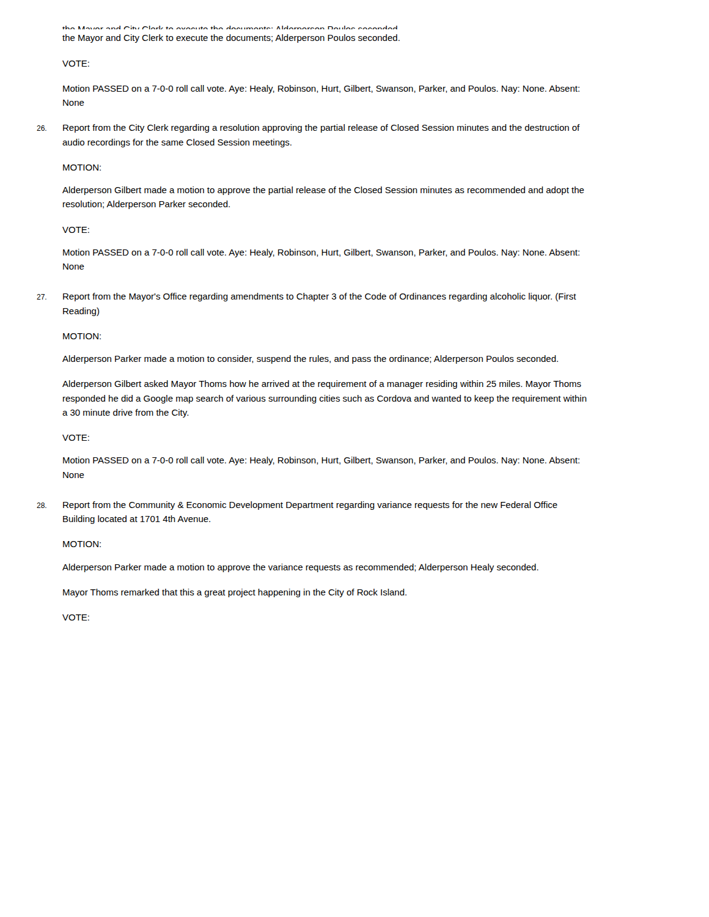the Mayor and City Clerk to execute the documents; Alderperson Poulos seconded.
the Mayor and City Clerk to execute the documents; Alderperson Poulos seconded.
VOTE:
Motion PASSED on a 7-0-0 roll call vote. Aye: Healy, Robinson, Hurt, Gilbert, Swanson, Parker, and Poulos. Nay: None. Absent: None
26.
Report from the City Clerk regarding a resolution approving the partial release of Closed Session minutes and the destruction of audio recordings for the same Closed Session meetings.
MOTION:
Alderperson Gilbert made a motion to approve the partial release of the Closed Session minutes as recommended and adopt the resolution; Alderperson Parker seconded.
VOTE:
Motion PASSED on a 7-0-0 roll call vote. Aye: Healy, Robinson, Hurt, Gilbert, Swanson, Parker, and Poulos. Nay: None. Absent: None
27.
Report from the Mayor's Office regarding amendments to Chapter 3 of the Code of Ordinances regarding alcoholic liquor. (First Reading)
MOTION:
Alderperson Parker made a motion to consider, suspend the rules, and pass the ordinance; Alderperson Poulos seconded.
Alderperson Gilbert asked Mayor Thoms how he arrived at the requirement of a manager residing within 25 miles. Mayor Thoms responded he did a Google map search of various surrounding cities such as Cordova and wanted to keep the requirement within a 30 minute drive from the City.
VOTE:
Motion PASSED on a 7-0-0 roll call vote. Aye: Healy, Robinson, Hurt, Gilbert, Swanson, Parker, and Poulos. Nay: None. Absent: None
28.
Report from the Community & Economic Development Department regarding variance requests for the new Federal Office Building located at 1701 4th Avenue.
MOTION:
Alderperson Parker made a motion to approve the variance requests as recommended; Alderperson Healy seconded.
Mayor Thoms remarked that this a great project happening in the City of Rock Island.
VOTE: